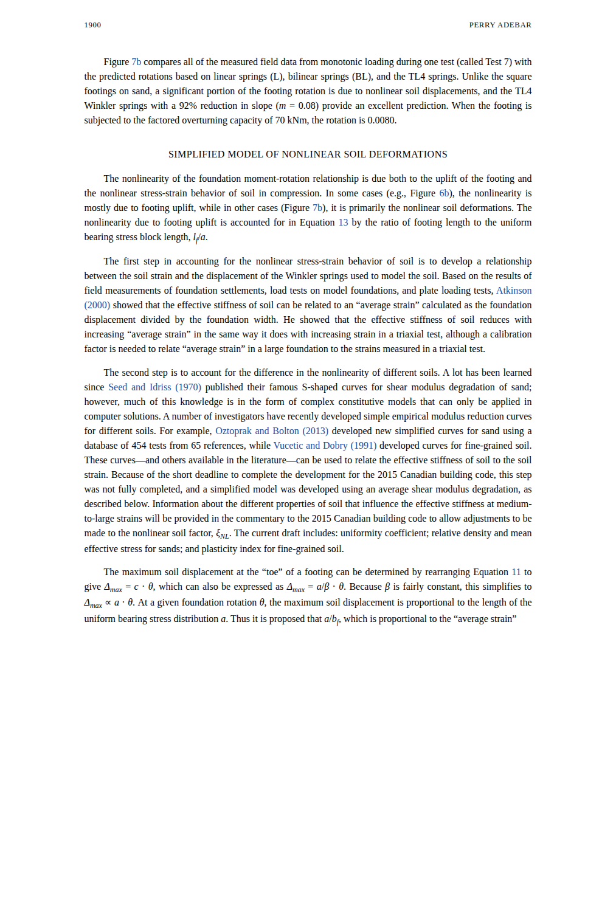1900 Perry Adebar
Figure 7b compares all of the measured field data from monotonic loading during one test (called Test 7) with the predicted rotations based on linear springs (L), bilinear springs (BL), and the TL4 springs. Unlike the square footings on sand, a significant portion of the footing rotation is due to nonlinear soil displacements, and the TL4 Winkler springs with a 92% reduction in slope (m = 0.08) provide an excellent prediction. When the footing is subjected to the factored overturning capacity of 70 kNm, the rotation is 0.0080.
Simplified Model of Nonlinear Soil Deformations
The nonlinearity of the foundation moment-rotation relationship is due both to the uplift of the footing and the nonlinear stress-strain behavior of soil in compression. In some cases (e.g., Figure 6b), the nonlinearity is mostly due to footing uplift, while in other cases (Figure 7b), it is primarily the nonlinear soil deformations. The nonlinearity due to footing uplift is accounted for in Equation 13 by the ratio of footing length to the uniform bearing stress block length, lf/a.
The first step in accounting for the nonlinear stress-strain behavior of soil is to develop a relationship between the soil strain and the displacement of the Winkler springs used to model the soil. Based on the results of field measurements of foundation settlements, load tests on model foundations, and plate loading tests, Atkinson (2000) showed that the effective stiffness of soil can be related to an “average strain” calculated as the foundation displacement divided by the foundation width. He showed that the effective stiffness of soil reduces with increasing “average strain” in the same way it does with increasing strain in a triaxial test, although a calibration factor is needed to relate “average strain” in a large foundation to the strains measured in a triaxial test.
The second step is to account for the difference in the nonlinearity of different soils. A lot has been learned since Seed and Idriss (1970) published their famous S-shaped curves for shear modulus degradation of sand; however, much of this knowledge is in the form of complex constitutive models that can only be applied in computer solutions. A number of investigators have recently developed simple empirical modulus reduction curves for different soils. For example, Oztoprak and Bolton (2013) developed new simplified curves for sand using a database of 454 tests from 65 references, while Vucetic and Dobry (1991) developed curves for fine-grained soil. These curves—and others available in the literature—can be used to relate the effective stiffness of soil to the soil strain. Because of the short deadline to complete the development for the 2015 Canadian building code, this step was not fully completed, and a simplified model was developed using an average shear modulus degradation, as described below. Information about the different properties of soil that influence the effective stiffness at medium-to-large strains will be provided in the commentary to the 2015 Canadian building code to allow adjustments to be made to the nonlinear soil factor, ξNL. The current draft includes: uniformity coefficient; relative density and mean effective stress for sands; and plasticity index for fine-grained soil.
The maximum soil displacement at the “toe” of a footing can be determined by rearranging Equation 11 to give Δmax = c · θ, which can also be expressed as Δmax = a/β · θ. Because β is fairly constant, this simplifies to Δmax ∝ a · θ. At a given foundation rotation θ, the maximum soil displacement is proportional to the length of the uniform bearing stress distribution a. Thus it is proposed that a/bf, which is proportional to the “average strain”